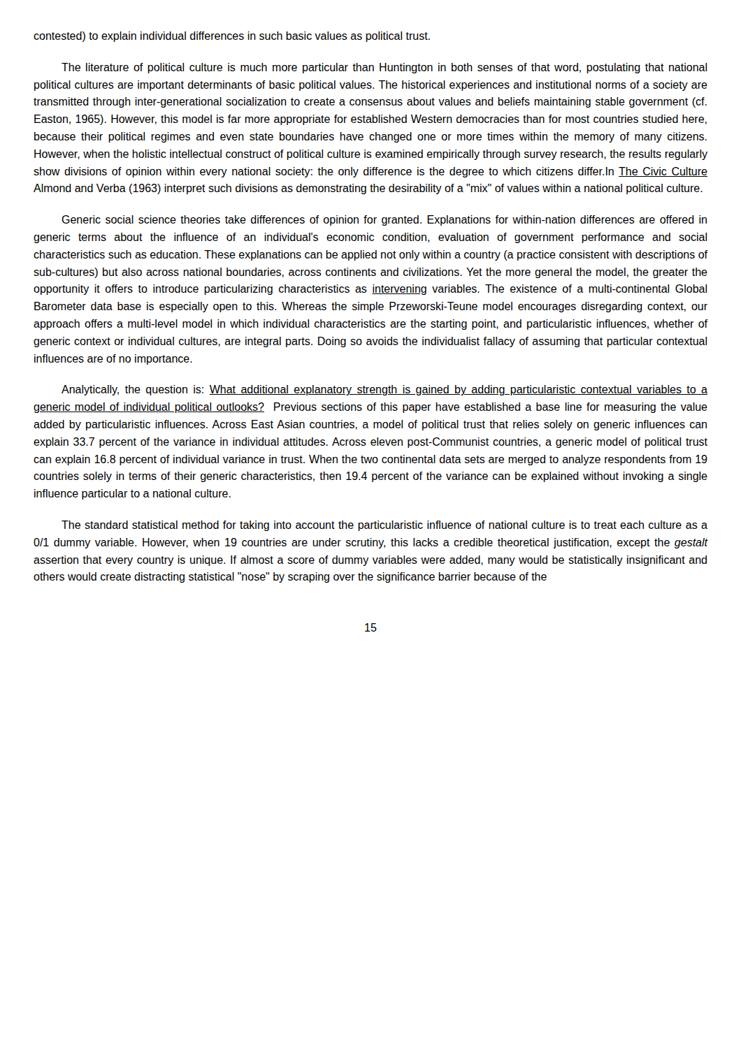contested) to explain individual differences in such basic values as political trust.
The literature of political culture is much more particular than Huntington in both senses of that word, postulating that national political cultures are important determinants of basic political values. The historical experiences and institutional norms of a society are transmitted through inter-generational socialization to create a consensus about values and beliefs maintaining stable government (cf. Easton, 1965). However, this model is far more appropriate for established Western democracies than for most countries studied here, because their political regimes and even state boundaries have changed one or more times within the memory of many citizens. However, when the holistic intellectual construct of political culture is examined empirically through survey research, the results regularly show divisions of opinion within every national society: the only difference is the degree to which citizens differ.In The Civic Culture Almond and Verba (1963) interpret such divisions as demonstrating the desirability of a "mix" of values within a national political culture.
Generic social science theories take differences of opinion for granted. Explanations for within-nation differences are offered in generic terms about the influence of an individual's economic condition, evaluation of government performance and social characteristics such as education. These explanations can be applied not only within a country (a practice consistent with descriptions of sub-cultures) but also across national boundaries, across continents and civilizations. Yet the more general the model, the greater the opportunity it offers to introduce particularizing characteristics as intervening variables. The existence of a multi-continental Global Barometer data base is especially open to this. Whereas the simple Przeworski-Teune model encourages disregarding context, our approach offers a multi-level model in which individual characteristics are the starting point, and particularistic influences, whether of generic context or individual cultures, are integral parts. Doing so avoids the individualist fallacy of assuming that particular contextual influences are of no importance.
Analytically, the question is: What additional explanatory strength is gained by adding particularistic contextual variables to a generic model of individual political outlooks? Previous sections of this paper have established a base line for measuring the value added by particularistic influences. Across East Asian countries, a model of political trust that relies solely on generic influences can explain 33.7 percent of the variance in individual attitudes. Across eleven post-Communist countries, a generic model of political trust can explain 16.8 percent of individual variance in trust. When the two continental data sets are merged to analyze respondents from 19 countries solely in terms of their generic characteristics, then 19.4 percent of the variance can be explained without invoking a single influence particular to a national culture.
The standard statistical method for taking into account the particularistic influence of national culture is to treat each culture as a 0/1 dummy variable. However, when 19 countries are under scrutiny, this lacks a credible theoretical justification, except the gestalt assertion that every country is unique. If almost a score of dummy variables were added, many would be statistically insignificant and others would create distracting statistical "nose" by scraping over the significance barrier because of the
15